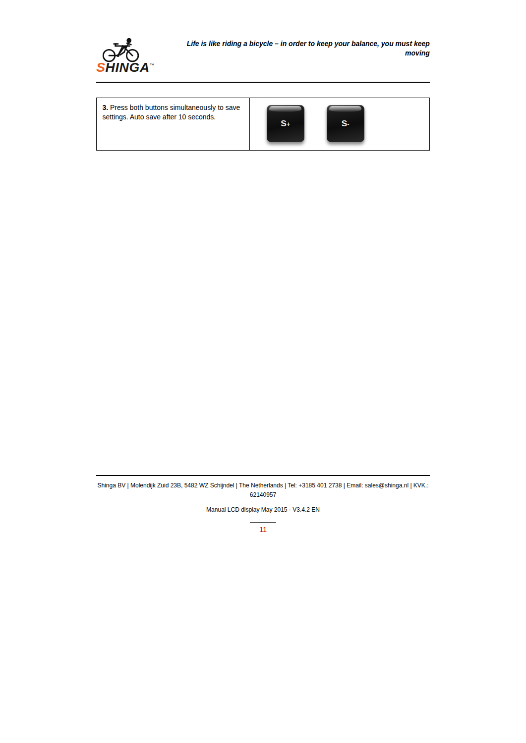SHINGA™
Life is like riding a bicycle – in order to keep your balance, you must keep moving
| 3. Press both buttons simultaneously to save settings. Auto save after 10 seconds. | S + S - |
Shinga BV | Molendijk Zuid 23B, 5482 WZ Schijndel | The Netherlands | Tel: +3185 401 2738 | Email: sales@shinga.nl | KVK.: 62140957
Manual LCD display May 2015 - V3.4.2 EN
11